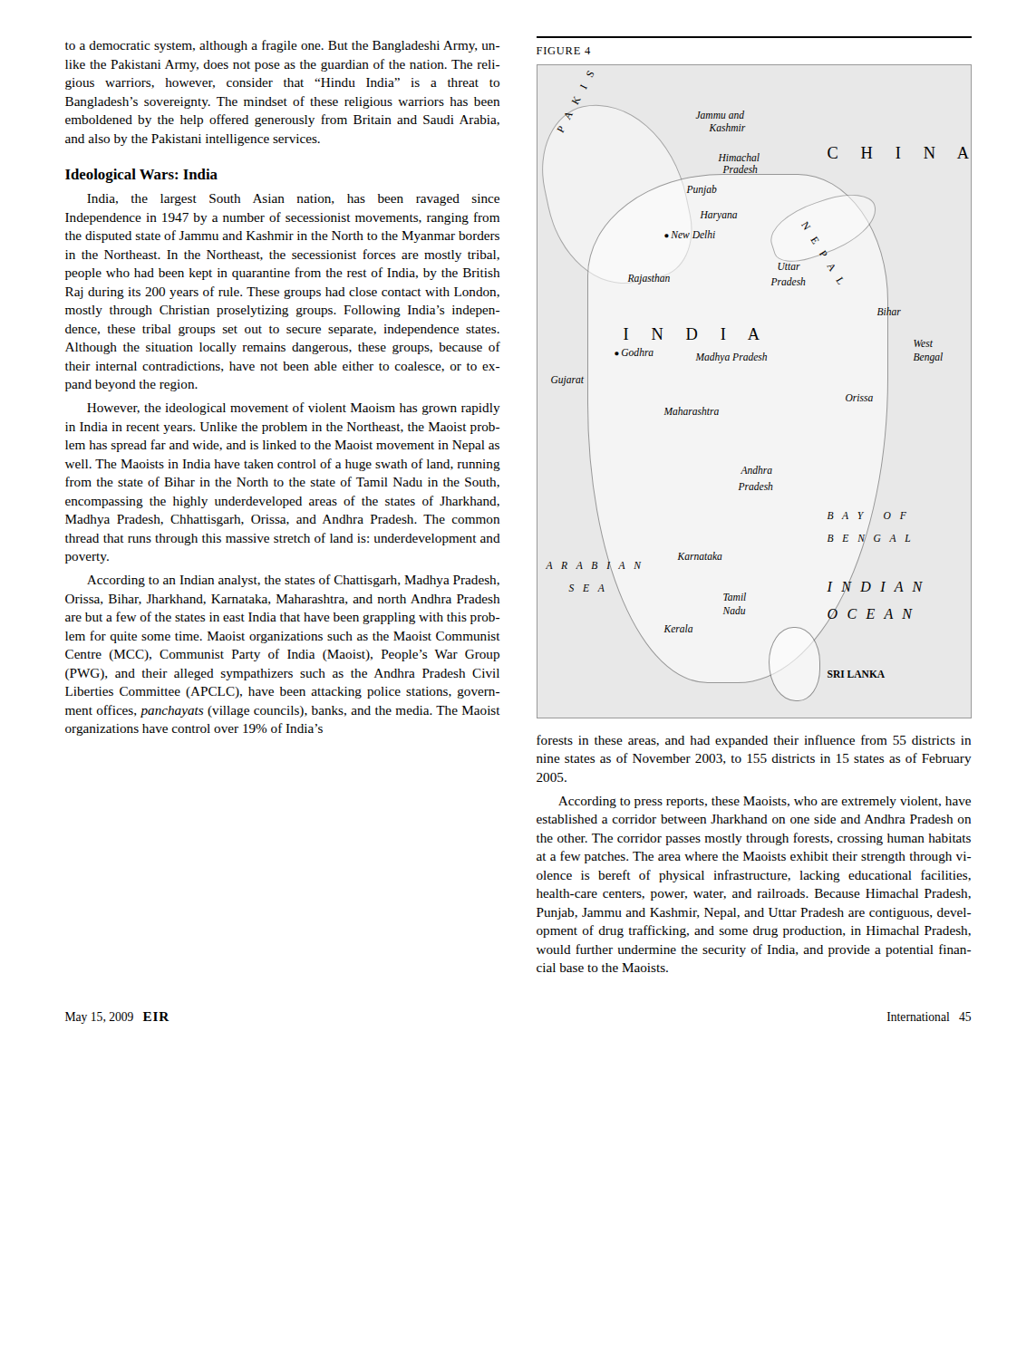to a democratic system, although a fragile one. But the Bangladeshi Army, unlike the Pakistani Army, does not pose as the guardian of the nation. The religious warriors, however, consider that “Hindu India” is a threat to Bangladesh’s sovereignty. The mindset of these religious warriors has been emboldened by the help offered generously from Britain and Saudi Arabia, and also by the Pakistani intelligence services.
Ideological Wars: India
India, the largest South Asian nation, has been ravaged since Independence in 1947 by a number of secessionist movements, ranging from the disputed state of Jammu and Kashmir in the North to the Myanmar borders in the Northeast. In the Northeast, the secessionist forces are mostly tribal, people who had been kept in quarantine from the rest of India, by the British Raj during its 200 years of rule. These groups had close contact with London, mostly through Christian proselytizing groups. Following India’s independence, these tribal groups set out to secure separate, independence states. Although the situation locally remains dangerous, these groups, because of their internal contradictions, have not been able either to coalesce, or to expand beyond the region.
However, the ideological movement of violent Maoism has grown rapidly in India in recent years. Unlike the problem in the Northeast, the Maoist problem has spread far and wide, and is linked to the Maoist movement in Nepal as well. The Maoists in India have taken control of a huge swath of land, running from the state of Bihar in the North to the state of Tamil Nadu in the South, encompassing the highly underdeveloped areas of the states of Jharkhand, Madhya Pradesh, Chhattisgarh, Orissa, and Andhra Pradesh. The common thread that runs through this massive stretch of land is: underdevelopment and poverty.
According to an Indian analyst, the states of Chattisgarh, Madhya Pradesh, Orissa, Bihar, Jharkhand, Karnataka, Maharashtra, and north Andhra Pradesh are but a few of the states in east India that have been grappling with this problem for quite some time. Maoist organizations such as the Maoist Communist Centre (MCC), Communist Party of India (Maoist), People’s War Group (PWG), and their alleged sympathizers such as the Andhra Pradesh Civil Liberties Committee (APCLC), have been attacking police stations, government offices, panchayats (village councils), banks, and the media. The Maoist organizations have control over 19% of India’s
FIGURE 4
P A K I S T A N Jammu and Kashmir Himachal Pradesh Punjab Haryana New Delhi C H I N A N E P A L Rajasthan Uttar Pradesh Bihar I N D I A Godhra Madhya Pradesh West Bengal Gujarat Maharashtra Orissa Andhra Pradesh B A Y O F B E N G A L A R A B I A N S E A Karnataka I N D I A N O C E A N Tamil Nadu Kerala SRI LANKA
forests in these areas, and had expanded their influence from 55 districts in nine states as of November 2003, to 155 districts in 15 states as of February 2005.
According to press reports, these Maoists, who are extremely violent, have established a corridor between Jharkhand on one side and Andhra Pradesh on the other. The corridor passes mostly through forests, crossing human habitats at a few patches. The area where the Maoists exhibit their strength through violence is bereft of physical infrastructure, lacking educational facilities, health-care centers, power, water, and railroads. Because Himachal Pradesh, Punjab, Jammu and Kashmir, Nepal, and Uttar Pradesh are contiguous, development of drug trafficking, and some drug production, in Himachal Pradesh, would further undermine the security of India, and provide a potential financial base to the Maoists.
May 15, 2009 EIR
International 45